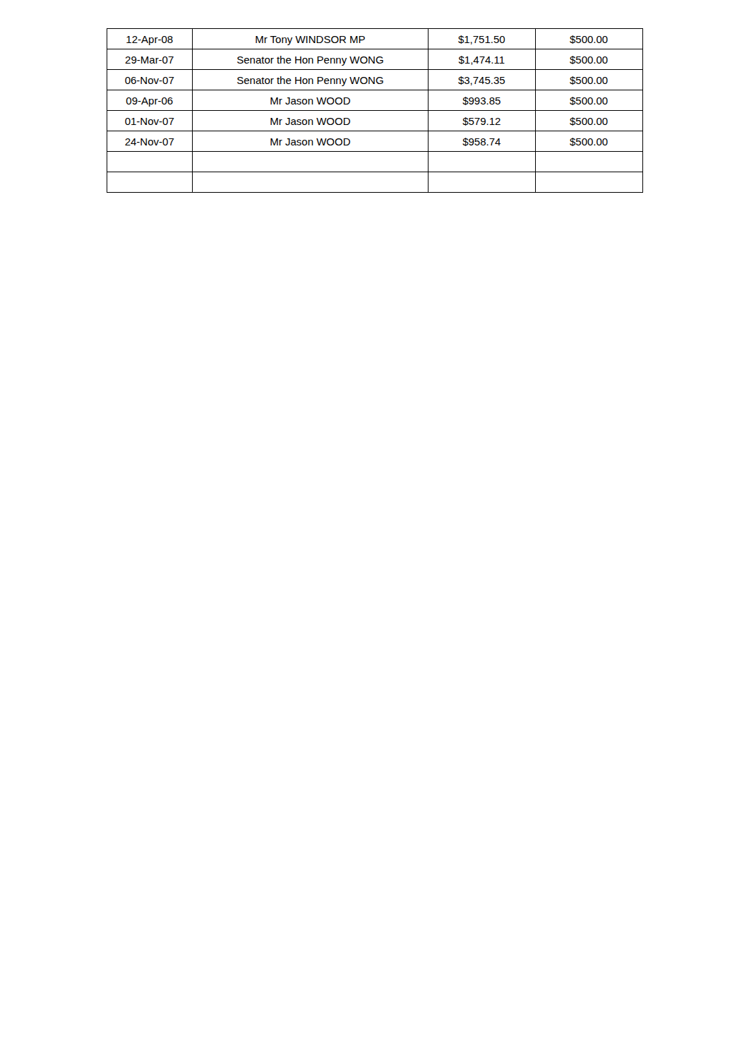| 12-Apr-08 | Mr Tony WINDSOR MP | $1,751.50 | $500.00 |
| 29-Mar-07 | Senator the Hon Penny WONG | $1,474.11 | $500.00 |
| 06-Nov-07 | Senator the Hon Penny WONG | $3,745.35 | $500.00 |
| 09-Apr-06 | Mr Jason WOOD | $993.85 | $500.00 |
| 01-Nov-07 | Mr Jason WOOD | $579.12 | $500.00 |
| 24-Nov-07 | Mr Jason WOOD | $958.74 | $500.00 |